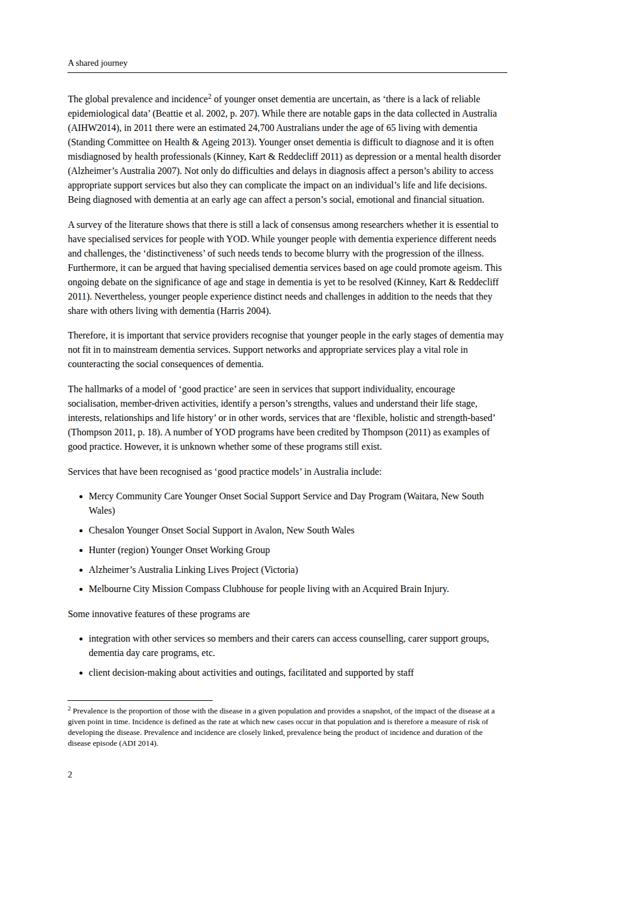A shared journey
The global prevalence and incidence2 of younger onset dementia are uncertain, as ‘there is a lack of reliable epidemiological data’ (Beattie et al. 2002, p. 207). While there are notable gaps in the data collected in Australia (AIHW2014), in 2011 there were an estimated 24,700 Australians under the age of 65 living with dementia (Standing Committee on Health & Ageing 2013). Younger onset dementia is difficult to diagnose and it is often misdiagnosed by health professionals (Kinney, Kart & Reddecliff 2011) as depression or a mental health disorder (Alzheimer’s Australia 2007). Not only do difficulties and delays in diagnosis affect a person’s ability to access appropriate support services but also they can complicate the impact on an individual’s life and life decisions. Being diagnosed with dementia at an early age can affect a person’s social, emotional and financial situation.
A survey of the literature shows that there is still a lack of consensus among researchers whether it is essential to have specialised services for people with YOD. While younger people with dementia experience different needs and challenges, the ‘distinctiveness’ of such needs tends to become blurry with the progression of the illness. Furthermore, it can be argued that having specialised dementia services based on age could promote ageism. This ongoing debate on the significance of age and stage in dementia is yet to be resolved (Kinney, Kart & Reddecliff 2011). Nevertheless, younger people experience distinct needs and challenges in addition to the needs that they share with others living with dementia (Harris 2004).
Therefore, it is important that service providers recognise that younger people in the early stages of dementia may not fit in to mainstream dementia services. Support networks and appropriate services play a vital role in counteracting the social consequences of dementia.
The hallmarks of a model of ‘good practice’ are seen in services that support individuality, encourage socialisation, member-driven activities, identify a person’s strengths, values and understand their life stage, interests, relationships and life history’ or in other words, services that are ‘flexible, holistic and strength-based’ (Thompson 2011, p. 18). A number of YOD programs have been credited by Thompson (2011) as examples of good practice. However, it is unknown whether some of these programs still exist.
Services that have been recognised as ‘good practice models’ in Australia include:
Mercy Community Care Younger Onset Social Support Service and Day Program (Waitara, New South Wales)
Chesalon Younger Onset Social Support in Avalon, New South Wales
Hunter (region) Younger Onset Working Group
Alzheimer’s Australia Linking Lives Project (Victoria)
Melbourne City Mission Compass Clubhouse for people living with an Acquired Brain Injury.
Some innovative features of these programs are
integration with other services so members and their carers can access counselling, carer support groups, dementia day care programs, etc.
client decision-making about activities and outings, facilitated and supported by staff
2 Prevalence is the proportion of those with the disease in a given population and provides a snapshot, of the impact of the disease at a given point in time. Incidence is defined as the rate at which new cases occur in that population and is therefore a measure of risk of developing the disease. Prevalence and incidence are closely linked, prevalence being the product of incidence and duration of the disease episode (ADI 2014).
2